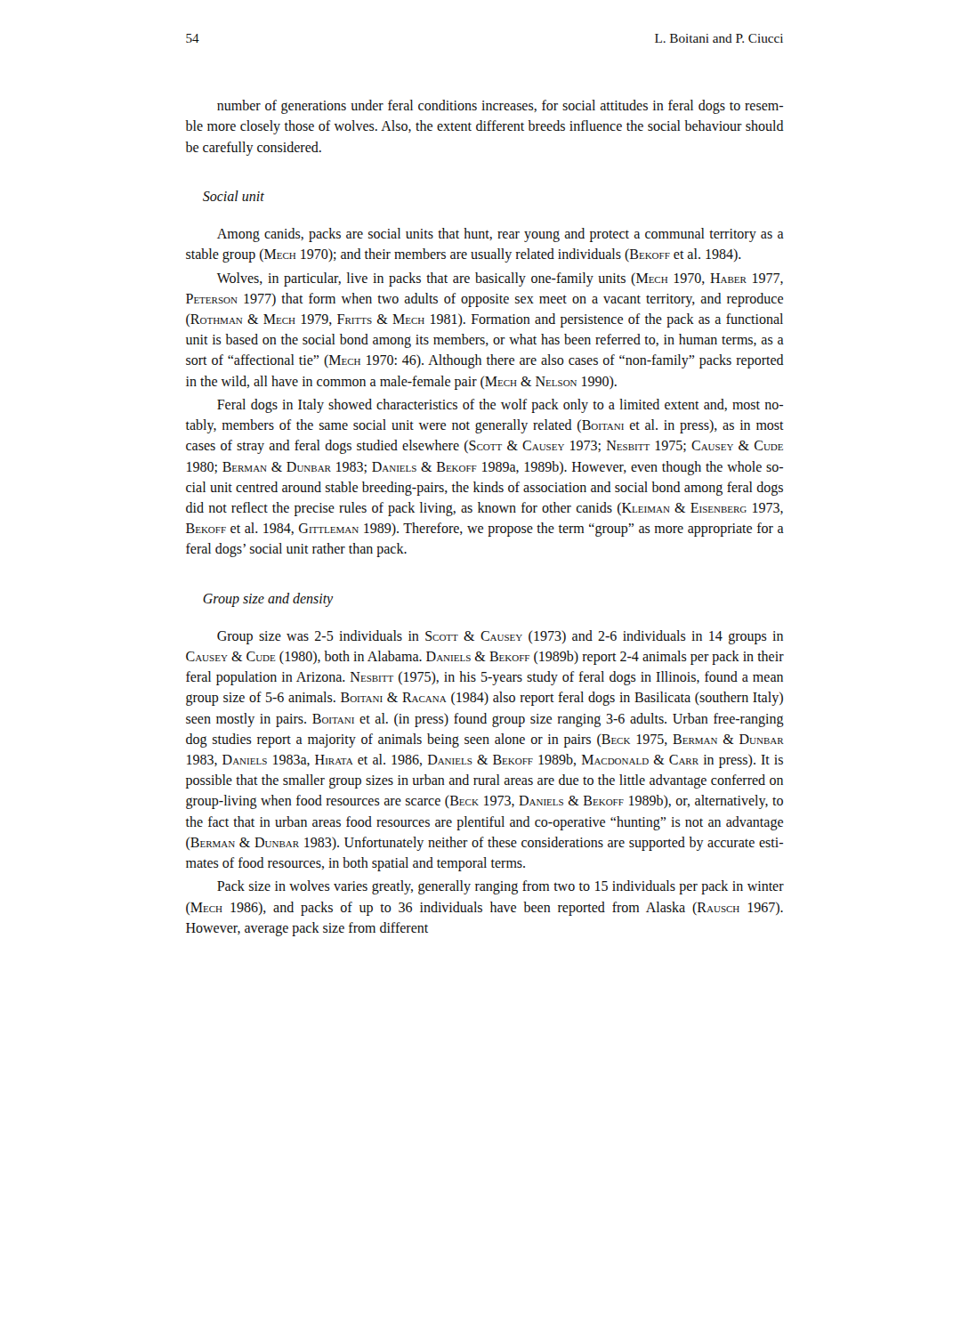54 L. Boitani and P. Ciucci
number of generations under feral conditions increases, for social attitudes in feral dogs to resemble more closely those of wolves. Also, the extent different breeds influence the social behaviour should be carefully considered.
Social unit
Among canids, packs are social units that hunt, rear young and protect a communal territory as a stable group (Mech 1970); and their members are usually related individuals (Bekoff et al. 1984).
Wolves, in particular, live in packs that are basically one-family units (Mech 1970, Haber 1977, Peterson 1977) that form when two adults of opposite sex meet on a vacant territory, and reproduce (Rothman & Mech 1979, Fritts & Mech 1981). Formation and persistence of the pack as a functional unit is based on the social bond among its members, or what has been referred to, in human terms, as a sort of “affectional tie” (Mech 1970: 46). Although there are also cases of “non-family” packs reported in the wild, all have in common a male-female pair (Mech & Nelson 1990).
Feral dogs in Italy showed characteristics of the wolf pack only to a limited extent and, most notably, members of the same social unit were not generally related (Boitani et al. in press), as in most cases of stray and feral dogs studied elsewhere (Scott & Causey 1973; Nesbitt 1975; Causey & Cude 1980; Berman & Dunbar 1983; Daniels & Bekoff 1989a, 1989b). However, even though the whole social unit centred around stable breeding-pairs, the kinds of association and social bond among feral dogs did not reflect the precise rules of pack living, as known for other canids (Kleiman & Eisenberg 1973, Bekoff et al. 1984, Gittleman 1989). Therefore, we propose the term “group” as more appropriate for a feral dogs’ social unit rather than pack.
Group size and density
Group size was 2-5 individuals in Scott & Causey (1973) and 2-6 individuals in 14 groups in Causey & Cude (1980), both in Alabama. Daniels & Bekoff (1989b) report 2-4 animals per pack in their feral population in Arizona. Nesbitt (1975), in his 5-years study of feral dogs in Illinois, found a mean group size of 5-6 animals. Boitani & Racana (1984) also report feral dogs in Basilicata (southern Italy) seen mostly in pairs. Boitani et al. (in press) found group size ranging 3-6 adults. Urban free-ranging dog studies report a majority of animals being seen alone or in pairs (Beck 1975, Berman & Dunbar 1983, Daniels 1983a, Hirata et al. 1986, Daniels & Bekoff 1989b, Macdonald & Carr in press). It is possible that the smaller group sizes in urban and rural areas are due to the little advantage conferred on group-living when food resources are scarce (Beck 1973, Daniels & Bekoff 1989b), or, alternatively, to the fact that in urban areas food resources are plentiful and co-operative “hunting” is not an advantage (Berman & Dunbar 1983). Unfortunately neither of these considerations are supported by accurate estimates of food resources, in both spatial and temporal terms.
Pack size in wolves varies greatly, generally ranging from two to 15 individuals per pack in winter (Mech 1986), and packs of up to 36 individuals have been reported from Alaska (Rausch 1967). However, average pack size from different